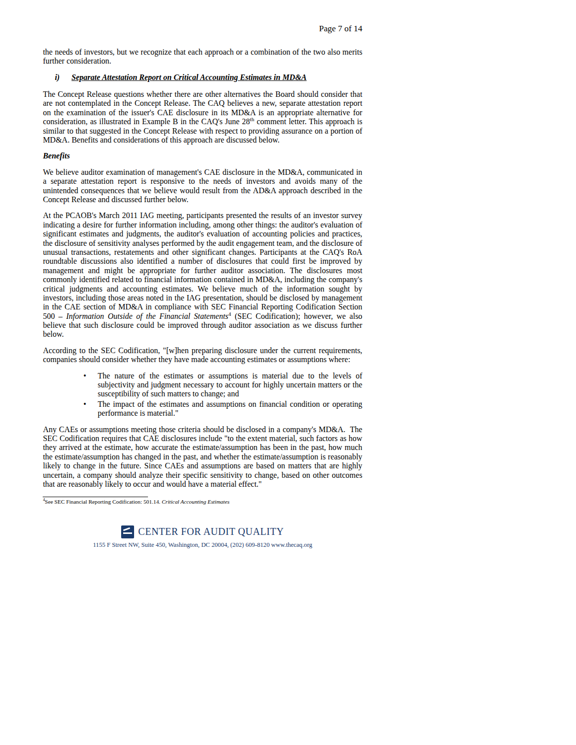Page 7 of 14
the needs of investors, but we recognize that each approach or a combination of the two also merits further consideration.
i) Separate Attestation Report on Critical Accounting Estimates in MD&A
The Concept Release questions whether there are other alternatives the Board should consider that are not contemplated in the Concept Release. The CAQ believes a new, separate attestation report on the examination of the issuer's CAE disclosure in its MD&A is an appropriate alternative for consideration, as illustrated in Example B in the CAQ's June 28th comment letter. This approach is similar to that suggested in the Concept Release with respect to providing assurance on a portion of MD&A. Benefits and considerations of this approach are discussed below.
Benefits
We believe auditor examination of management's CAE disclosure in the MD&A, communicated in a separate attestation report is responsive to the needs of investors and avoids many of the unintended consequences that we believe would result from the AD&A approach described in the Concept Release and discussed further below.
At the PCAOB's March 2011 IAG meeting, participants presented the results of an investor survey indicating a desire for further information including, among other things: the auditor's evaluation of significant estimates and judgments, the auditor's evaluation of accounting policies and practices, the disclosure of sensitivity analyses performed by the audit engagement team, and the disclosure of unusual transactions, restatements and other significant changes. Participants at the CAQ's RoA roundtable discussions also identified a number of disclosures that could first be improved by management and might be appropriate for further auditor association. The disclosures most commonly identified related to financial information contained in MD&A, including the company's critical judgments and accounting estimates. We believe much of the information sought by investors, including those areas noted in the IAG presentation, should be disclosed by management in the CAE section of MD&A in compliance with SEC Financial Reporting Codification Section 500 – Information Outside of the Financial Statements4 (SEC Codification); however, we also believe that such disclosure could be improved through auditor association as we discuss further below.
According to the SEC Codification, "[w]hen preparing disclosure under the current requirements, companies should consider whether they have made accounting estimates or assumptions where:
The nature of the estimates or assumptions is material due to the levels of subjectivity and judgment necessary to account for highly uncertain matters or the susceptibility of such matters to change; and
The impact of the estimates and assumptions on financial condition or operating performance is material."
Any CAEs or assumptions meeting those criteria should be disclosed in a company's MD&A. The SEC Codification requires that CAE disclosures include "to the extent material, such factors as how they arrived at the estimate, how accurate the estimate/assumption has been in the past, how much the estimate/assumption has changed in the past, and whether the estimate/assumption is reasonably likely to change in the future. Since CAEs and assumptions are based on matters that are highly uncertain, a company should analyze their specific sensitivity to change, based on other outcomes that are reasonably likely to occur and would have a material effect."
4See SEC Financial Reporting Codification: 501.14. Critical Accounting Estimates
CENTER FOR AUDIT QUALITY
1155 F Street NW, Suite 450, Washington, DC 20004, (202) 609-8120 www.thecaq.org